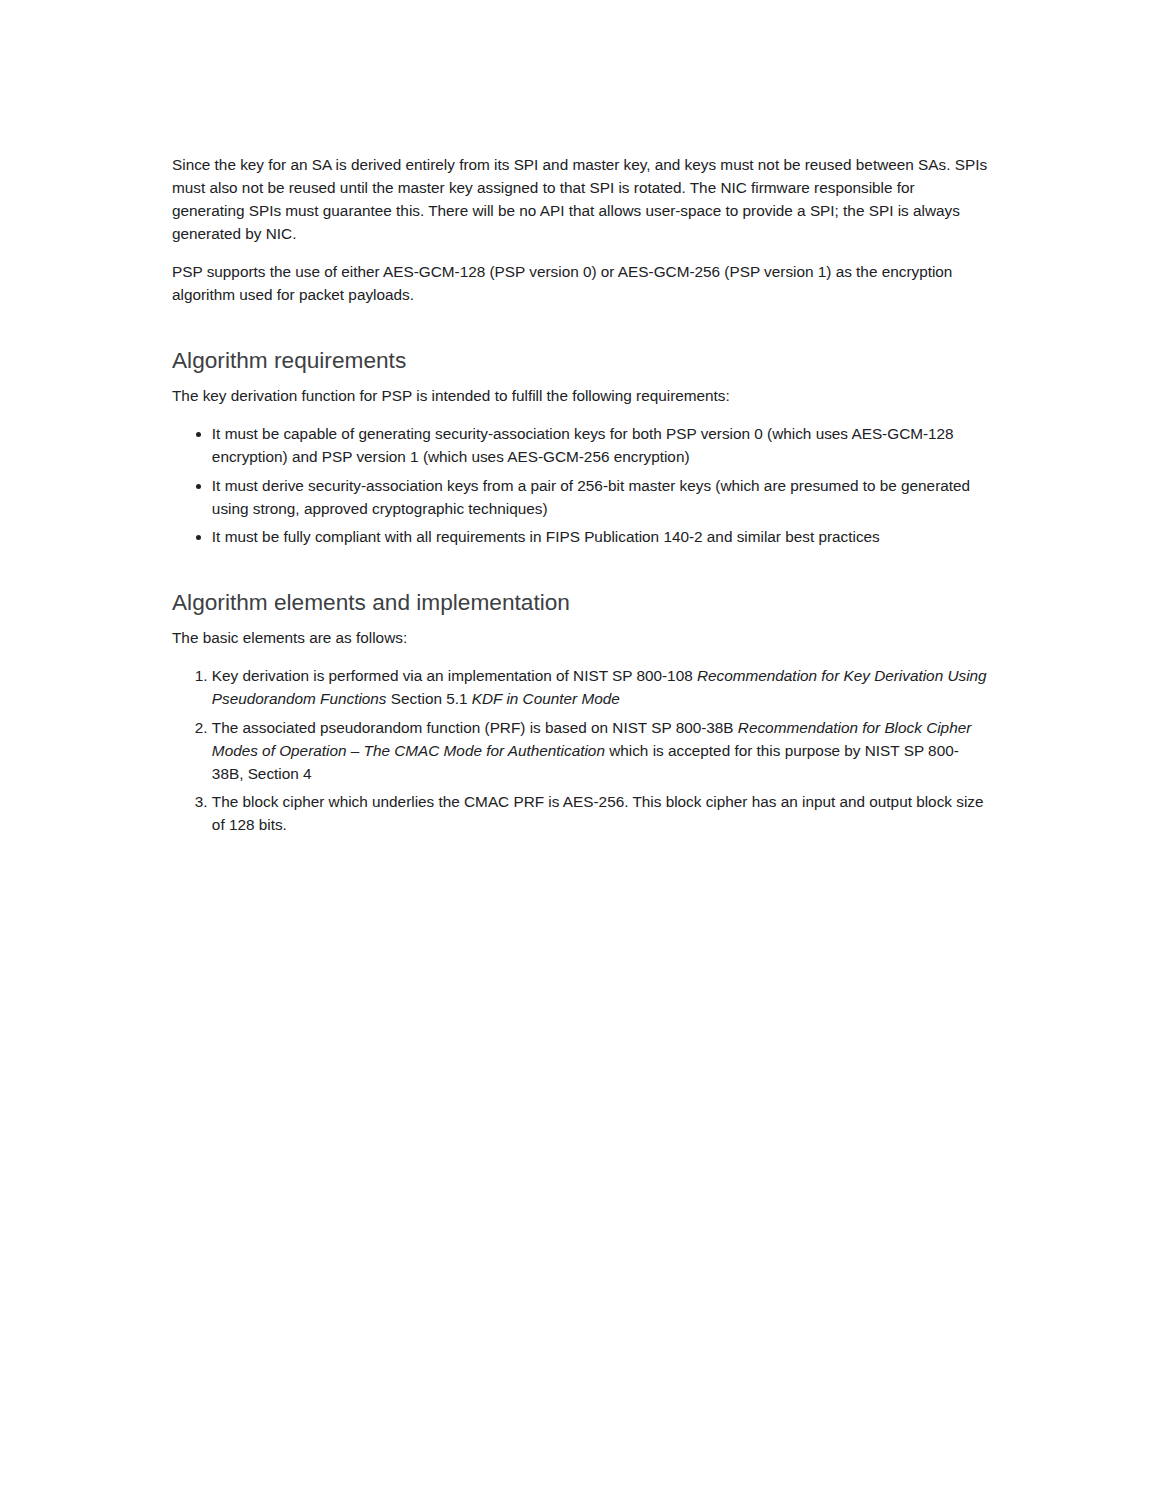Since the key for an SA is derived entirely from its SPI and master key, and keys must not be reused between SAs. SPIs must also not be reused until the master key assigned to that SPI is rotated. The NIC firmware responsible for generating SPIs must guarantee this. There will be no API that allows user-space to provide a SPI; the SPI is always generated by NIC.
PSP supports the use of either AES-GCM-128 (PSP version 0) or AES-GCM-256 (PSP version 1) as the encryption algorithm used for packet payloads.
Algorithm requirements
The key derivation function for PSP is intended to fulfill the following requirements:
It must be capable of generating security-association keys for both PSP version 0 (which uses AES-GCM-128 encryption) and PSP version 1 (which uses AES-GCM-256 encryption)
It must derive security-association keys from a pair of 256-bit master keys (which are presumed to be generated using strong, approved cryptographic techniques)
It must be fully compliant with all requirements in FIPS Publication 140-2 and similar best practices
Algorithm elements and implementation
The basic elements are as follows:
Key derivation is performed via an implementation of NIST SP 800-108 Recommendation for Key Derivation Using Pseudorandom Functions Section 5.1 KDF in Counter Mode
The associated pseudorandom function (PRF) is based on NIST SP 800-38B Recommendation for Block Cipher Modes of Operation – The CMAC Mode for Authentication which is accepted for this purpose by NIST SP 800-38B, Section 4
The block cipher which underlies the CMAC PRF is AES-256. This block cipher has an input and output block size of 128 bits.